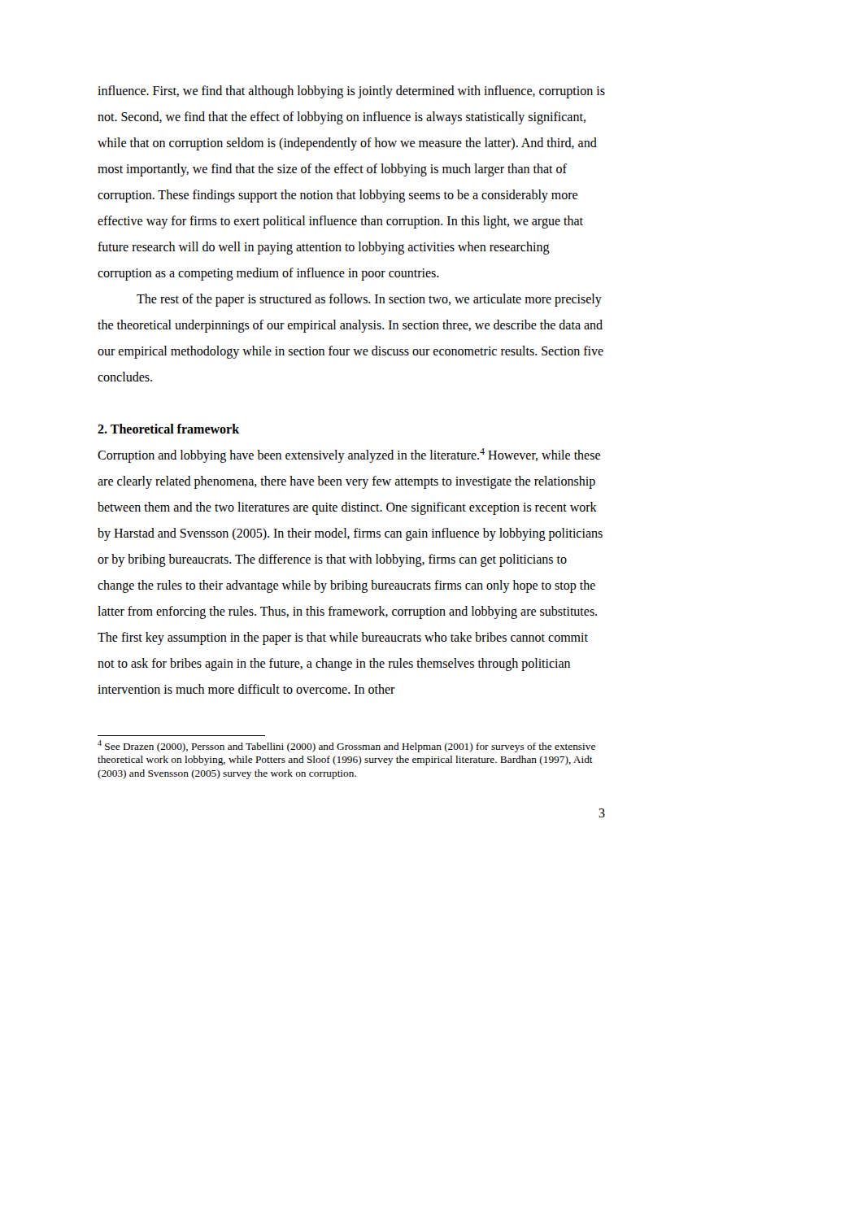influence. First, we find that although lobbying is jointly determined with influence, corruption is not. Second, we find that the effect of lobbying on influence is always statistically significant, while that on corruption seldom is (independently of how we measure the latter). And third, and most importantly, we find that the size of the effect of lobbying is much larger than that of corruption. These findings support the notion that lobbying seems to be a considerably more effective way for firms to exert political influence than corruption. In this light, we argue that future research will do well in paying attention to lobbying activities when researching corruption as a competing medium of influence in poor countries.
The rest of the paper is structured as follows. In section two, we articulate more precisely the theoretical underpinnings of our empirical analysis. In section three, we describe the data and our empirical methodology while in section four we discuss our econometric results. Section five concludes.
2. Theoretical framework
Corruption and lobbying have been extensively analyzed in the literature.4 However, while these are clearly related phenomena, there have been very few attempts to investigate the relationship between them and the two literatures are quite distinct. One significant exception is recent work by Harstad and Svensson (2005). In their model, firms can gain influence by lobbying politicians or by bribing bureaucrats. The difference is that with lobbying, firms can get politicians to change the rules to their advantage while by bribing bureaucrats firms can only hope to stop the latter from enforcing the rules. Thus, in this framework, corruption and lobbying are substitutes. The first key assumption in the paper is that while bureaucrats who take bribes cannot commit not to ask for bribes again in the future, a change in the rules themselves through politician intervention is much more difficult to overcome. In other
4 See Drazen (2000), Persson and Tabellini (2000) and Grossman and Helpman (2001) for surveys of the extensive theoretical work on lobbying, while Potters and Sloof (1996) survey the empirical literature. Bardhan (1997), Aidt (2003) and Svensson (2005) survey the work on corruption.
3